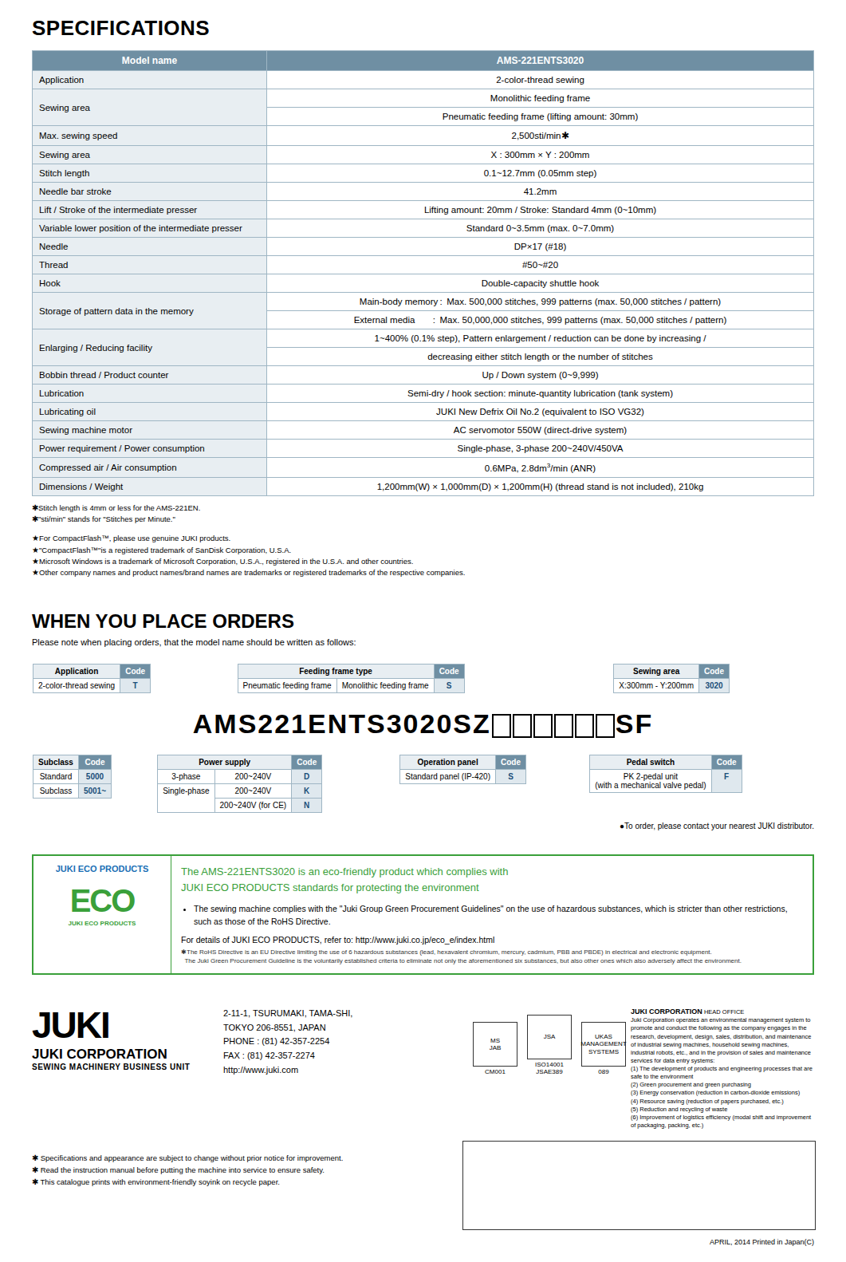SPECIFICATIONS
| Model name | AMS-221ENTS3020 |
| --- | --- |
| Application | 2-color-thread sewing |
| Sewing area | Monolithic feeding frame |
| Pneumatic feeding frame (lifting amount: 30mm) |
| Max. sewing speed | 2,500sti/min ✱ |
| Sewing area | X : 300mm × Y : 200mm |
| Stitch length | 0.1~12.7mm (0.05mm step) |
| Needle bar stroke | 41.2mm |
| Lift / Stroke of the intermediate presser | Lifting amount: 20mm / Stroke: Standard 4mm (0~10mm) |
| Variable lower position of the intermediate presser | Standard 0~3.5mm (max. 0~7.0mm) |
| Needle | DP×17 (#18) |
| Thread | #50~#20 |
| Hook | Double-capacity shuttle hook |
| Storage of pattern data in the memory | Main-body memory : Max. 500,000 stitches, 999 patterns (max. 50,000 stitches / pattern) |
| External media : Max. 50,000,000 stitches, 999 patterns (max. 50,000 stitches / pattern) |
| Enlarging / Reducing facility | 1~400% (0.1% step), Pattern enlargement / reduction can be done by increasing / |
| decreasing either stitch length or the number of stitches |
| Bobbin thread / Product counter | Up / Down system (0~9,999) |
| Lubrication | Semi-dry / hook section: minute-quantity lubrication (tank system) |
| Lubricating oil | JUKI New Defrix Oil No.2 (equivalent to ISO VG32) |
| Sewing machine motor | AC servomotor 550W (direct-drive system) |
| Power requirement / Power consumption | Single-phase, 3-phase 200~240V/450VA |
| Compressed air / Air consumption | 0.6MPa, 2.8dm 3 /min (ANR) |
| Dimensions / Weight | 1,200mm(W) × 1,000mm(D) × 1,200mm(H) (thread stand is not included), 210kg |
✱Stitch length is 4mm or less for the AMS-221EN.
✱"sti/min" stands for "Stitches per Minute."
★For CompactFlash™, please use genuine JUKI products.
★"CompactFlash™"is a registered trademark of SanDisk Corporation, U.S.A.
★Microsoft Windows is a trademark of Microsoft Corporation, U.S.A., registered in the U.S.A. and other countries.
★Other company names and product names/brand names are trademarks or registered trademarks of the respective companies.
WHEN YOU PLACE ORDERS
Please note when placing orders, that the model name should be written as follows:
| / Application / Code / / --- / --- / / 2-color-thread sewing / T / | / Feeding frame type / Code / / --- / --- / / Pneumatic feeding frame / Monolithic feeding frame / S / | / Sewing area / Code / / --- / --- / / X:300mm - Y:200mm / 3020 / |
AMS221ENTS3020SZ SF
| / Subclass / Code / / --- / --- / / Standard / 5000 / / Subclass / 5001~ / | / Power supply / Code / / --- / --- / / 3-phase / 200~240V / D / / Single-phase / 200~240V / K / / 200~240V (for CE) / N / | / Operation panel / Code / / --- / --- / / Standard panel (IP-420) / S / | / Pedal switch / Code / / --- / --- / / PK 2-pedal unit (with a mechanical valve pedal) / F / |
●To order, please contact your nearest JUKI distributor.
JUKI ECO PRODUCTS
ECO
JUKI ECO PRODUCTS
The AMS-221ENTS3020 is an eco-friendly product which complies with
JUKI ECO PRODUCTS standards for protecting the environment
The sewing machine complies with the "Juki Group Green Procurement Guidelines" on the use of hazardous substances, which is stricter than other restrictions, such as those of the RoHS Directive.
For details of JUKI ECO PRODUCTS, refer to: http://www.juki.co.jp/eco_e/index.html
✱The RoHS Directive is an EU Directive limiting the use of 6 hazardous substances (lead, hexavalent chromium, mercury, cadmium, PBB and PBDE) in electrical and electronic equipment.
The Juki Green Procurement Guideline is the voluntarily established criteria to eliminate not only the aforementioned six substances, but also other ones which also adversely affect the environment.
JUKI
JUKI CORPORATION
SEWING MACHINERY BUSINESS UNIT
2-11-1, TSURUMAKI, TAMA-SHI,
TOKYO 206-8551, JAPAN
PHONE : (81) 42-357-2254
FAX : (81) 42-357-2274
http://www.juki.com
MS
JAB
CM001
JSA
ISO14001
JSAE389
UKAS
MANAGEMENT
SYSTEMS
089
JUKI CORPORATION HEAD OFFICE
Juki Corporation operates an environmental management system to promote and conduct the following as the company engages in the research, development, design, sales, distribution, and maintenance of industrial sewing machines, household sewing machines, industrial robots, etc., and in the provision of sales and maintenance services for data entry systems:
(1) The development of products and engineering processes that are safe to the environment
(2) Green procurement and green purchasing
(3) Energy conservation (reduction in carbon-dioxide emissions)
(4) Resource saving (reduction of papers purchased, etc.)
(5) Reduction and recycling of waste
(6) Improvement of logistics efficiency (modal shift and improvement of packaging, packing, etc.)
✱ Specifications and appearance are subject to change without prior notice for improvement.
✱ Read the instruction manual before putting the machine into service to ensure safety.
✱ This catalogue prints with environment-friendly soyink on recycle paper.
APRIL, 2014 Printed in Japan(C)